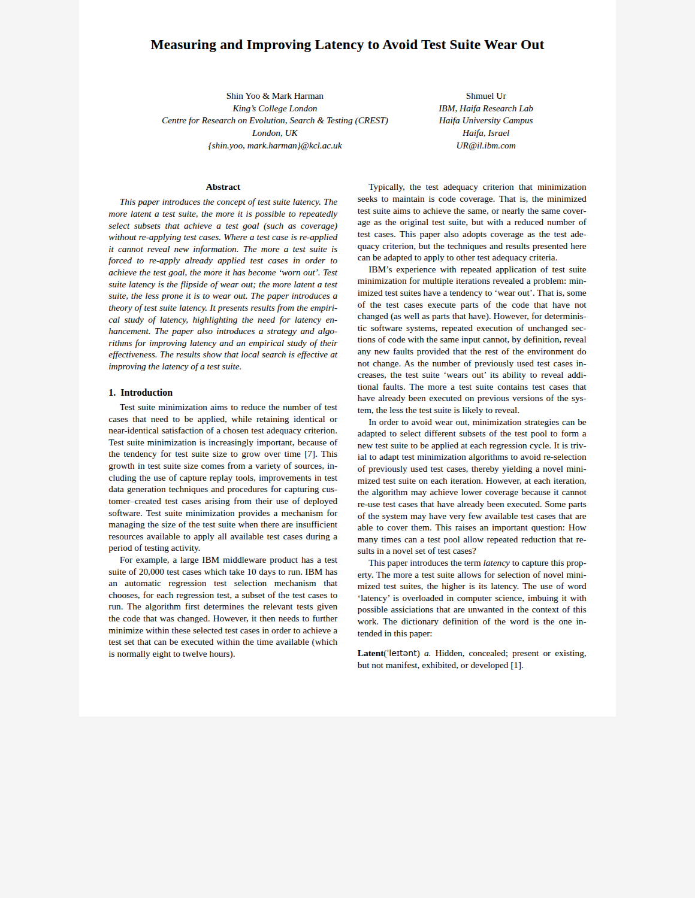Measuring and Improving Latency to Avoid Test Suite Wear Out
Shin Yoo & Mark Harman
King’s College London
Centre for Research on Evolution, Search & Testing (CREST)
London, UK
{shin.yoo, mark.harman}@kcl.ac.uk
Shmuel Ur
IBM, Haifa Research Lab
Haifa University Campus
Haifa, Israel
UR@il.ibm.com
Abstract
This paper introduces the concept of test suite latency. The more latent a test suite, the more it is possible to repeatedly select subsets that achieve a test goal (such as coverage) without re-applying test cases. Where a test case is re-applied it cannot reveal new information. The more a test suite is forced to re-apply already applied test cases in order to achieve the test goal, the more it has become ‘worn out’. Test suite latency is the flipside of wear out; the more latent a test suite, the less prone it is to wear out. The paper introduces a theory of test suite latency. It presents results from the empirical study of latency, highlighting the need for latency enhancement. The paper also introduces a strategy and algorithms for improving latency and an empirical study of their effectiveness. The results show that local search is effective at improving the latency of a test suite.
1. Introduction
Test suite minimization aims to reduce the number of test cases that need to be applied, while retaining identical or near-identical satisfaction of a chosen test adequacy criterion. Test suite minimization is increasingly important, because of the tendency for test suite size to grow over time [7]. This growth in test suite size comes from a variety of sources, including the use of capture replay tools, improvements in test data generation techniques and procedures for capturing customer–created test cases arising from their use of deployed software. Test suite minimization provides a mechanism for managing the size of the test suite when there are insufficient resources available to apply all available test cases during a period of testing activity.
For example, a large IBM middleware product has a test suite of 20,000 test cases which take 10 days to run. IBM has an automatic regression test selection mechanism that chooses, for each regression test, a subset of the test cases to run. The algorithm first determines the relevant tests given the code that was changed. However, it then needs to further minimize within these selected test cases in order to achieve a test set that can be executed within the time available (which is normally eight to twelve hours).
Typically, the test adequacy criterion that minimization seeks to maintain is code coverage. That is, the minimized test suite aims to achieve the same, or nearly the same coverage as the original test suite, but with a reduced number of test cases. This paper also adopts coverage as the test adequacy criterion, but the techniques and results presented here can be adapted to apply to other test adequacy criteria.
IBM’s experience with repeated application of test suite minimization for multiple iterations revealed a problem: minimized test suites have a tendency to ‘wear out’. That is, some of the test cases execute parts of the code that have not changed (as well as parts that have). However, for deterministic software systems, repeated execution of unchanged sections of code with the same input cannot, by definition, reveal any new faults provided that the rest of the environment do not change. As the number of previously used test cases increases, the test suite ‘wears out’ its ability to reveal additional faults. The more a test suite contains test cases that have already been executed on previous versions of the system, the less the test suite is likely to reveal.
In order to avoid wear out, minimization strategies can be adapted to select different subsets of the test pool to form a new test suite to be applied at each regression cycle. It is trivial to adapt test minimization algorithms to avoid re-selection of previously used test cases, thereby yielding a novel minimized test suite on each iteration. However, at each iteration, the algorithm may achieve lower coverage because it cannot re-use test cases that have already been executed. Some parts of the system may have very few available test cases that are able to cover them. This raises an important question: How many times can a test pool allow repeated reduction that results in a novel set of test cases?
This paper introduces the term latency to capture this property. The more a test suite allows for selection of novel minimized test suites, the higher is its latency. The use of word ‘latency’ is overloaded in computer science, imbuing it with possible assiciations that are unwanted in the context of this work. The dictionary definition of the word is the one intended in this paper:
Latent(ˈleɪtənt) a. Hidden, concealed; present or existing, but not manifest, exhibited, or developed [1].